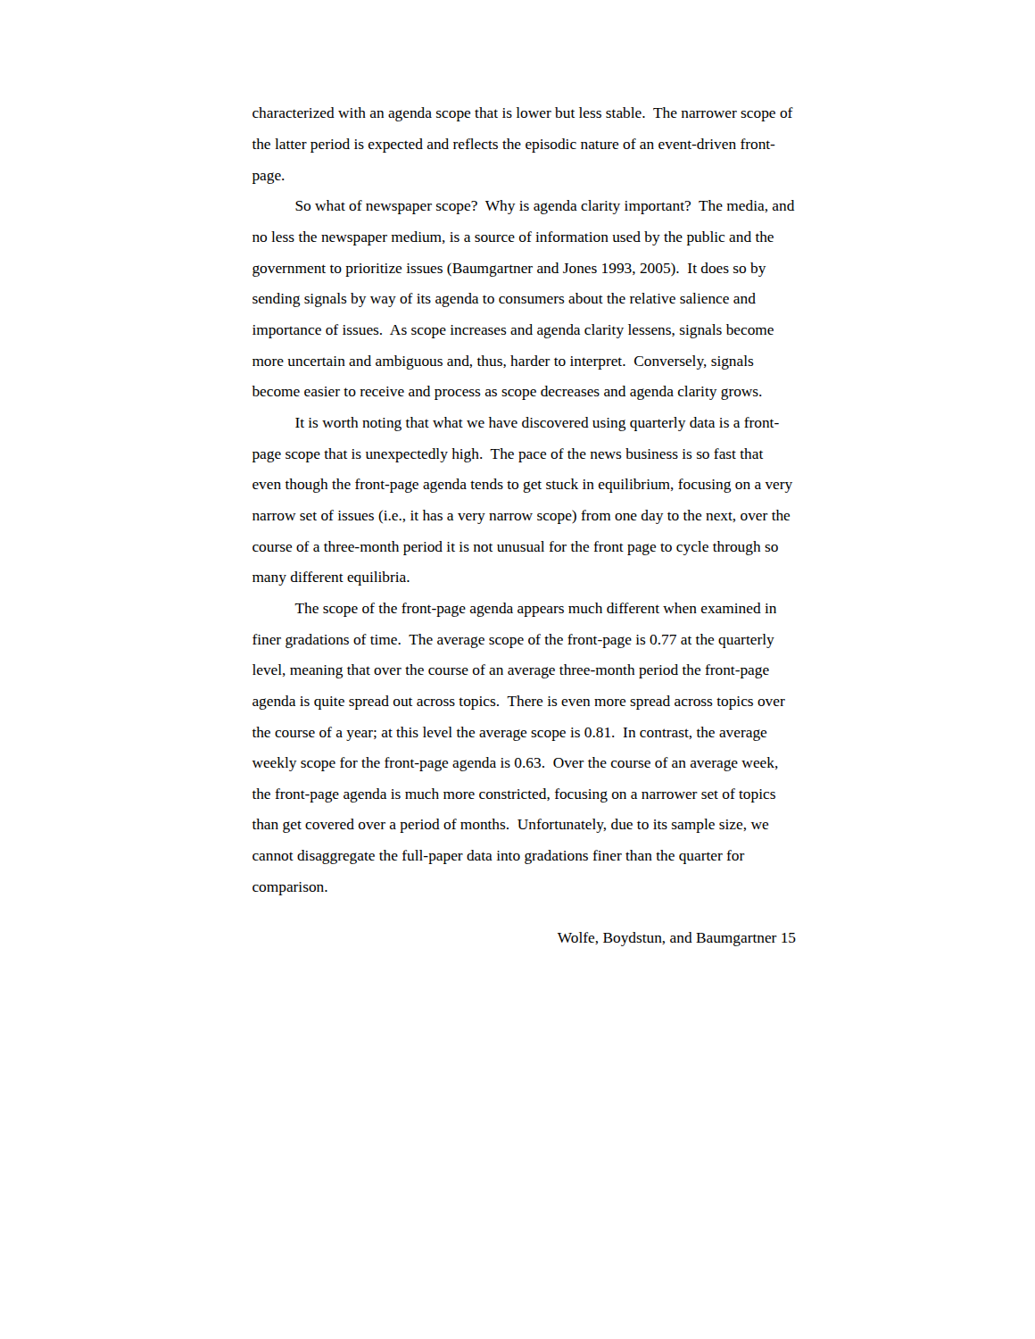characterized with an agenda scope that is lower but less stable. The narrower scope of the latter period is expected and reflects the episodic nature of an event-driven front-page.
So what of newspaper scope? Why is agenda clarity important? The media, and no less the newspaper medium, is a source of information used by the public and the government to prioritize issues (Baumgartner and Jones 1993, 2005). It does so by sending signals by way of its agenda to consumers about the relative salience and importance of issues. As scope increases and agenda clarity lessens, signals become more uncertain and ambiguous and, thus, harder to interpret. Conversely, signals become easier to receive and process as scope decreases and agenda clarity grows.
It is worth noting that what we have discovered using quarterly data is a front-page scope that is unexpectedly high. The pace of the news business is so fast that even though the front-page agenda tends to get stuck in equilibrium, focusing on a very narrow set of issues (i.e., it has a very narrow scope) from one day to the next, over the course of a three-month period it is not unusual for the front page to cycle through so many different equilibria.
The scope of the front-page agenda appears much different when examined in finer gradations of time. The average scope of the front-page is 0.77 at the quarterly level, meaning that over the course of an average three-month period the front-page agenda is quite spread out across topics. There is even more spread across topics over the course of a year; at this level the average scope is 0.81. In contrast, the average weekly scope for the front-page agenda is 0.63. Over the course of an average week, the front-page agenda is much more constricted, focusing on a narrower set of topics than get covered over a period of months. Unfortunately, due to its sample size, we cannot disaggregate the full-paper data into gradations finer than the quarter for comparison.
Wolfe, Boydstun, and Baumgartner 15